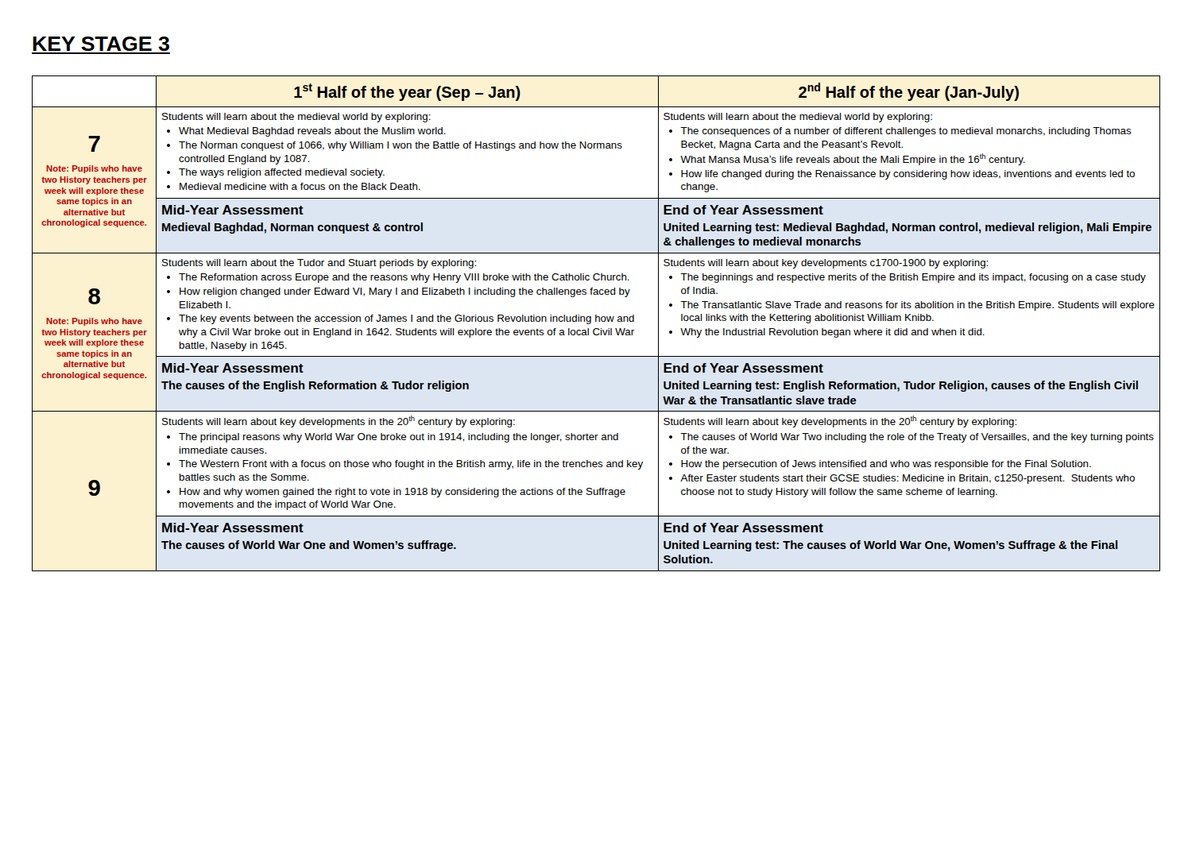KEY STAGE 3
| | 1 st Half of the year (Sep – Jan) | 2 nd Half of the year (Jan-July) |
| 7 Note: Pupils who have two History teachers per week will explore these same topics in an alternative but chronological sequence. | Students will learn about the medieval world by exploring: What Medieval Baghdad reveals about the Muslim world. The Norman conquest of 1066, why William I won the Battle of Hastings and how the Normans controlled England by 1087. The ways religion affected medieval society. Medieval medicine with a focus on the Black Death. | Students will learn about the medieval world by exploring: The consequences of a number of different challenges to medieval monarchs, including Thomas Becket, Magna Carta and the Peasant’s Revolt. What Mansa Musa’s life reveals about the Mali Empire in the 16 th century. How life changed during the Renaissance by considering how ideas, inventions and events led to change. |
| Mid-Year Assessment Medieval Baghdad, Norman conquest & control | End of Year Assessment United Learning test: Medieval Baghdad, Norman control, medieval religion, Mali Empire & challenges to medieval monarchs |
| 8 Note: Pupils who have two History teachers per week will explore these same topics in an alternative but chronological sequence. | Students will learn about the Tudor and Stuart periods by exploring: The Reformation across Europe and the reasons why Henry VIII broke with the Catholic Church. How religion changed under Edward VI, Mary I and Elizabeth I including the challenges faced by Elizabeth I. The key events between the accession of James I and the Glorious Revolution including how and why a Civil War broke out in England in 1642. Students will explore the events of a local Civil War battle, Naseby in 1645. | Students will learn about key developments c1700-1900 by exploring: The beginnings and respective merits of the British Empire and its impact, focusing on a case study of India. The Transatlantic Slave Trade and reasons for its abolition in the British Empire. Students will explore local links with the Kettering abolitionist William Knibb. Why the Industrial Revolution began where it did and when it did. |
| Mid-Year Assessment The causes of the English Reformation & Tudor religion | End of Year Assessment United Learning test: English Reformation, Tudor Religion, causes of the English Civil War & the Transatlantic slave trade |
| 9 | Students will learn about key developments in the 20 th century by exploring: The principal reasons why World War One broke out in 1914, including the longer, shorter and immediate causes. The Western Front with a focus on those who fought in the British army, life in the trenches and key battles such as the Somme. How and why women gained the right to vote in 1918 by considering the actions of the Suffrage movements and the impact of World War One. | Students will learn about key developments in the 20 th century by exploring: The causes of World War Two including the role of the Treaty of Versailles, and the key turning points of the war. How the persecution of Jews intensified and who was responsible for the Final Solution. After Easter students start their GCSE studies: Medicine in Britain, c1250-present. Students who choose not to study History will follow the same scheme of learning. |
| Mid-Year Assessment The causes of World War One and Women’s suffrage. | End of Year Assessment United Learning test: The causes of World War One, Women’s Suffrage & the Final Solution. |